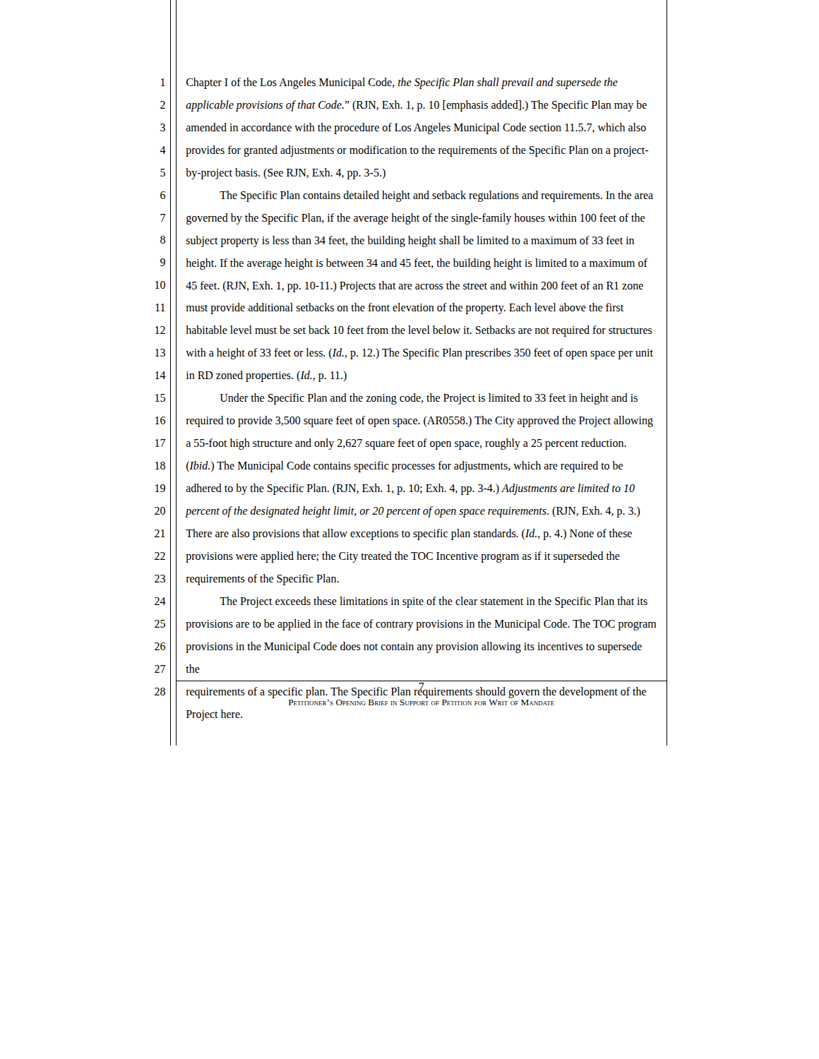1
2
3
4
5
6
7
8
9
10
11
12
13
14
15
16
17
18
19
20
21
22
23
24
25
26
27
28
Chapter I of the Los Angeles Municipal Code, the Specific Plan shall prevail and supersede the
applicable provisions of that Code.” (RJN, Exh. 1, p. 10 [emphasis added].) The Specific Plan may be
amended in accordance with the procedure of Los Angeles Municipal Code section 11.5.7, which also
provides for granted adjustments or modification to the requirements of the Specific Plan on a project-
by-project basis. (See RJN, Exh. 4, pp. 3-5.)
The Specific Plan contains detailed height and setback regulations and requirements. In the area
governed by the Specific Plan, if the average height of the single-family houses within 100 feet of the
subject property is less than 34 feet, the building height shall be limited to a maximum of 33 feet in
height. If the average height is between 34 and 45 feet, the building height is limited to a maximum of
45 feet. (RJN, Exh. 1, pp. 10-11.) Projects that are across the street and within 200 feet of an R1 zone
must provide additional setbacks on the front elevation of the property. Each level above the first
habitable level must be set back 10 feet from the level below it. Setbacks are not required for structures
with a height of 33 feet or less. (Id., p. 12.) The Specific Plan prescribes 350 feet of open space per unit
in RD zoned properties. (Id., p. 11.)
Under the Specific Plan and the zoning code, the Project is limited to 33 feet in height and is
required to provide 3,500 square feet of open space. (AR0558.) The City approved the Project allowing
a 55-foot high structure and only 2,627 square feet of open space, roughly a 25 percent reduction.
(Ibid.) The Municipal Code contains specific processes for adjustments, which are required to be
adhered to by the Specific Plan. (RJN, Exh. 1, p. 10; Exh. 4, pp. 3-4.) Adjustments are limited to 10
percent of the designated height limit, or 20 percent of open space requirements. (RJN, Exh. 4, p. 3.)
There are also provisions that allow exceptions to specific plan standards. (Id., p. 4.) None of these
provisions were applied here; the City treated the TOC Incentive program as if it superseded the
requirements of the Specific Plan.
The Project exceeds these limitations in spite of the clear statement in the Specific Plan that its
provisions are to be applied in the face of contrary provisions in the Municipal Code. The TOC program
provisions in the Municipal Code does not contain any provision allowing its incentives to supersede the
requirements of a specific plan. The Specific Plan requirements should govern the development of the
Project here.
7
Petitioner’s Opening Brief in Support of Petition for Writ of Mandate